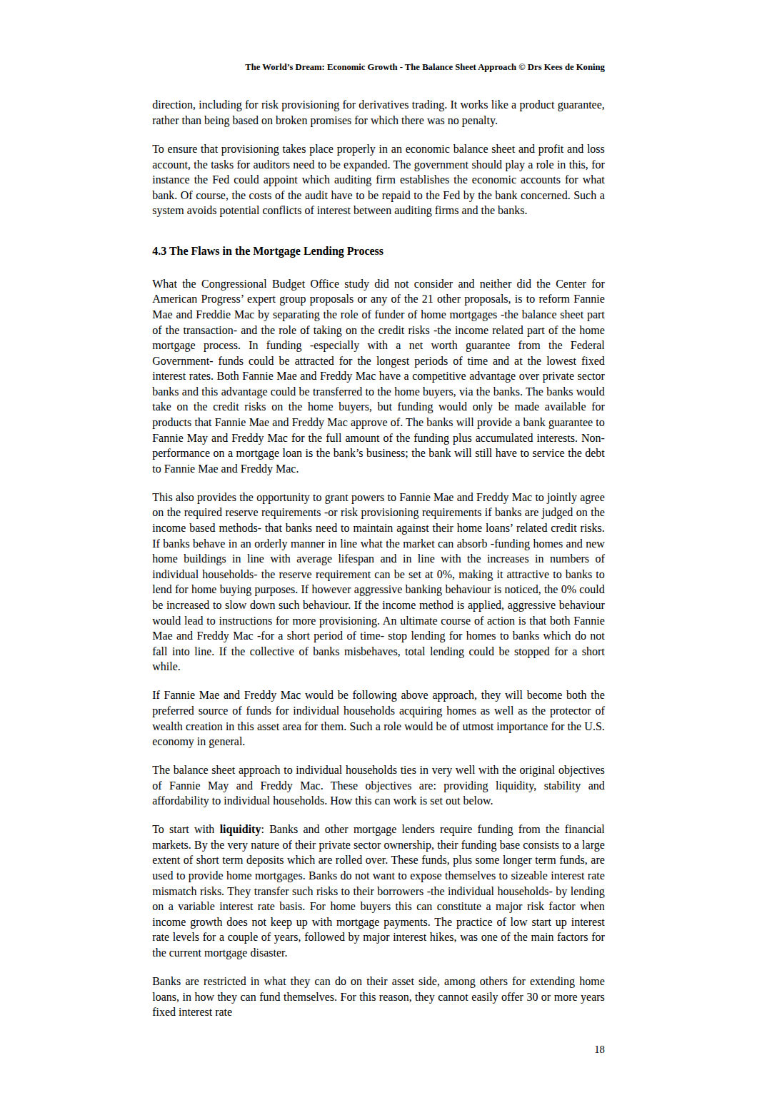The World’s Dream: Economic Growth - The Balance Sheet Approach © Drs Kees de Koning
direction, including for risk provisioning for derivatives trading. It works like a product guarantee, rather than being based on broken promises for which there was no penalty.
To ensure that provisioning takes place properly in an economic balance sheet and profit and loss account, the tasks for auditors need to be expanded. The government should play a role in this, for instance the Fed could appoint which auditing firm establishes the economic accounts for what bank. Of course, the costs of the audit have to be repaid to the Fed by the bank concerned. Such a system avoids potential conflicts of interest between auditing firms and the banks.
4.3 The Flaws in the Mortgage Lending Process
What the Congressional Budget Office study did not consider and neither did the Center for American Progress’ expert group proposals or any of the 21 other proposals, is to reform Fannie Mae and Freddie Mac by separating the role of funder of home mortgages -the balance sheet part of the transaction- and the role of taking on the credit risks -the income related part of the home mortgage process. In funding -especially with a net worth guarantee from the Federal Government- funds could be attracted for the longest periods of time and at the lowest fixed interest rates. Both Fannie Mae and Freddy Mac have a competitive advantage over private sector banks and this advantage could be transferred to the home buyers, via the banks. The banks would take on the credit risks on the home buyers, but funding would only be made available for products that Fannie Mae and Freddy Mac approve of. The banks will provide a bank guarantee to Fannie May and Freddy Mac for the full amount of the funding plus accumulated interests. Non-performance on a mortgage loan is the bank’s business; the bank will still have to service the debt to Fannie Mae and Freddy Mac.
This also provides the opportunity to grant powers to Fannie Mae and Freddy Mac to jointly agree on the required reserve requirements -or risk provisioning requirements if banks are judged on the income based methods- that banks need to maintain against their home loans’ related credit risks. If banks behave in an orderly manner in line what the market can absorb -funding homes and new home buildings in line with average lifespan and in line with the increases in numbers of individual households- the reserve requirement can be set at 0%, making it attractive to banks to lend for home buying purposes. If however aggressive banking behaviour is noticed, the 0% could be increased to slow down such behaviour. If the income method is applied, aggressive behaviour would lead to instructions for more provisioning. An ultimate course of action is that both Fannie Mae and Freddy Mac -for a short period of time- stop lending for homes to banks which do not fall into line. If the collective of banks misbehaves, total lending could be stopped for a short while.
If Fannie Mae and Freddy Mac would be following above approach, they will become both the preferred source of funds for individual households acquiring homes as well as the protector of wealth creation in this asset area for them. Such a role would be of utmost importance for the U.S. economy in general.
The balance sheet approach to individual households ties in very well with the original objectives of Fannie May and Freddy Mac. These objectives are: providing liquidity, stability and affordability to individual households. How this can work is set out below.
To start with liquidity: Banks and other mortgage lenders require funding from the financial markets. By the very nature of their private sector ownership, their funding base consists to a large extent of short term deposits which are rolled over. These funds, plus some longer term funds, are used to provide home mortgages. Banks do not want to expose themselves to sizeable interest rate mismatch risks. They transfer such risks to their borrowers -the individual households- by lending on a variable interest rate basis. For home buyers this can constitute a major risk factor when income growth does not keep up with mortgage payments. The practice of low start up interest rate levels for a couple of years, followed by major interest hikes, was one of the main factors for the current mortgage disaster.
Banks are restricted in what they can do on their asset side, among others for extending home loans, in how they can fund themselves. For this reason, they cannot easily offer 30 or more years fixed interest rate
18